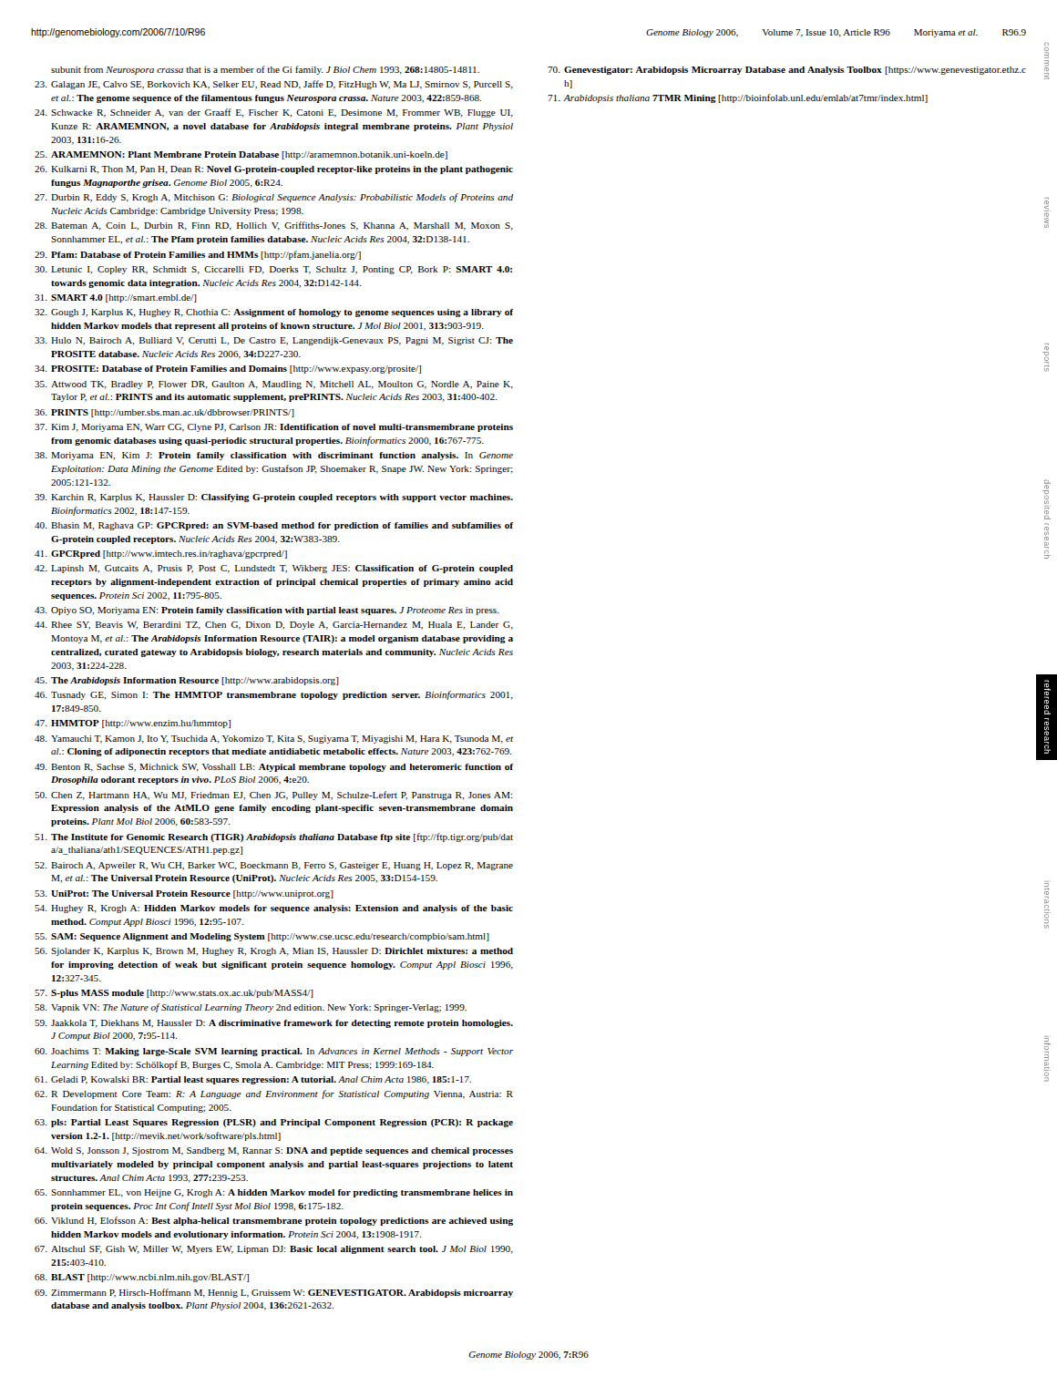comment reviews reports deposited research refereed research interactions information
http://genomebiology.com/2006/7/10/R96
Genome Biology 2006, Volume 7, Issue 10, Article R96 Moriyama et al. R96.9
subunit from Neurospora crassa that is a member of the Gi family. J Biol Chem 1993, 268: 14805-14811.
23. Galagan JE, Calvo SE, Borkovich KA, Selker EU, Read ND, Jaffe D, FitzHugh W, Ma LJ, Smirnov S, Purcell S, et al.: The genome sequence of the filamentous fungus Neurospora crassa. Nature 2003, 422: 859-868.
24. Schwacke R, Schneider A, van der Graaff E, Fischer K, Catoni E, Desimone M, Frommer WB, Flugge UI, Kunze R: ARAMEMNON, a novel database for Arabidopsis integral membrane proteins. Plant Physiol 2003, 131: 16-26.
25. ARAMEMNON: Plant Membrane Protein Database [http://aramemnon.botanik.uni-koeln.de]
26. Kulkarni R, Thon M, Pan H, Dean R: Novel G-protein-coupled receptor-like proteins in the plant pathogenic fungus Magnaporthe grisea. Genome Biol 2005, 6: R24.
27. Durbin R, Eddy S, Krogh A, Mitchison G: Biological Sequence Analysis: Probabilistic Models of Proteins and Nucleic Acids Cambridge: Cambridge University Press; 1998.
28. Bateman A, Coin L, Durbin R, Finn RD, Hollich V, Griffiths-Jones S, Khanna A, Marshall M, Moxon S, Sonnhammer EL, et al.: The Pfam protein families database. Nucleic Acids Res 2004, 32: D138-141.
29. Pfam: Database of Protein Families and HMMs [http://pfam.janelia.org/]
30. Letunic I, Copley RR, Schmidt S, Ciccarelli FD, Doerks T, Schultz J, Ponting CP, Bork P: SMART 4.0: towards genomic data integration. Nucleic Acids Res 2004, 32: D142-144.
31. SMART 4.0 [http://smart.embl.de/]
32. Gough J, Karplus K, Hughey R, Chothia C: Assignment of homology to genome sequences using a library of hidden Markov models that represent all proteins of known structure. J Mol Biol 2001, 313: 903-919.
33. Hulo N, Bairoch A, Bulliard V, Cerutti L, De Castro E, Langendijk-Genevaux PS, Pagni M, Sigrist CJ: The PROSITE database. Nucleic Acids Res 2006, 34: D227-230.
34. PROSITE: Database of Protein Families and Domains [http://www.expasy.org/prosite/]
35. Attwood TK, Bradley P, Flower DR, Gaulton A, Maudling N, Mitchell AL, Moulton G, Nordle A, Paine K, Taylor P, et al.: PRINTS and its automatic supplement, prePRINTS. Nucleic Acids Res 2003, 31: 400-402.
36. PRINTS [http://umber.sbs.man.ac.uk/dbbrowser/PRINTS/]
37. Kim J, Moriyama EN, Warr CG, Clyne PJ, Carlson JR: Identification of novel multi-transmembrane proteins from genomic databases using quasi-periodic structural properties. Bioinformatics 2000, 16: 767-775.
38. Moriyama EN, Kim J: Protein family classification with discriminant function analysis. In Genome Exploitation: Data Mining the Genome Edited by: Gustafson JP, Shoemaker R, Snape JW. New York: Springer; 2005:121-132.
39. Karchin R, Karplus K, Haussler D: Classifying G-protein coupled receptors with support vector machines. Bioinformatics 2002, 18: 147-159.
40. Bhasin M, Raghava GP: GPCRpred: an SVM-based method for prediction of families and subfamilies of G-protein coupled receptors. Nucleic Acids Res 2004, 32: W383-389.
41. GPCRpred [http://www.imtech.res.in/raghava/gpcrpred/]
42. Lapinsh M, Gutcaits A, Prusis P, Post C, Lundstedt T, Wikberg JES: Classification of G-protein coupled receptors by alignment-independent extraction of principal chemical properties of primary amino acid sequences. Protein Sci 2002, 11: 795-805.
43. Opiyo SO, Moriyama EN: Protein family classification with partial least squares. J Proteome Res in press.
44. Rhee SY, Beavis W, Berardini TZ, Chen G, Dixon D, Doyle A, Garcia-Hernandez M, Huala E, Lander G, Montoya M, et al.: The Arabidopsis Information Resource (TAIR): a model organism database providing a centralized, curated gateway to Arabidopsis biology, research materials and community. Nucleic Acids Res 2003, 31: 224-228.
45. The Arabidopsis Information Resource [http://www.arabidopsis.org]
46. Tusnady GE, Simon I: The HMMTOP transmembrane topology prediction server. Bioinformatics 2001, 17: 849-850.
47. HMMTOP [http://www.enzim.hu/hmmtop]
48. Yamauchi T, Kamon J, Ito Y, Tsuchida A, Yokomizo T, Kita S, Sugiyama T, Miyagishi M, Hara K, Tsunoda M, et al.: Cloning of adiponectin receptors that mediate antidiabetic metabolic effects. Nature 2003, 423: 762-769.
49. Benton R, Sachse S, Michnick SW, Vosshall LB: Atypical membrane topology and heteromeric function of Drosophila odorant receptors in vivo. PLoS Biol 2006, 4: e20.
50. Chen Z, Hartmann HA, Wu MJ, Friedman EJ, Chen JG, Pulley M, Schulze-Lefert P, Panstruga R, Jones AM: Expression analysis of the AtMLO gene family encoding plant-specific seven-transmembrane domain proteins. Plant Mol Biol 2006, 60: 583-597.
51. The Institute for Genomic Research (TIGR) Arabidopsis thaliana Database ftp site [ftp://ftp.tigr.org/pub/data/a_thaliana/ath1/SEQUENCES/ATH1.pep.gz]
52. Bairoch A, Apweiler R, Wu CH, Barker WC, Boeckmann B, Ferro S, Gasteiger E, Huang H, Lopez R, Magrane M, et al.: The Universal Protein Resource (UniProt). Nucleic Acids Res 2005, 33: D154-159.
53. UniProt: The Universal Protein Resource [http://www.uniprot.org]
54. Hughey R, Krogh A: Hidden Markov models for sequence analysis: Extension and analysis of the basic method. Comput Appl Biosci 1996, 12: 95-107.
55. SAM: Sequence Alignment and Modeling System [http://www.cse.ucsc.edu/research/compbio/sam.html]
56. Sjolander K, Karplus K, Brown M, Hughey R, Krogh A, Mian IS, Haussler D: Dirichlet mixtures: a method for improving detection of weak but significant protein sequence homology. Comput Appl Biosci 1996, 12: 327-345.
57. S-plus MASS module [http://www.stats.ox.ac.uk/pub/MASS4/]
58. Vapnik VN: The Nature of Statistical Learning Theory 2nd edition. New York: Springer-Verlag; 1999.
59. Jaakkola T, Diekhans M, Haussler D: A discriminative framework for detecting remote protein homologies. J Comput Biol 2000, 7: 95-114.
60. Joachims T: Making large-Scale SVM learning practical. In Advances in Kernel Methods - Support Vector Learning Edited by: Schölkopf B, Burges C, Smola A. Cambridge: MIT Press; 1999:169-184.
61. Geladi P, Kowalski BR: Partial least squares regression: A tutorial. Anal Chim Acta 1986, 185: 1-17.
62. R Development Core Team: R: A Language and Environment for Statistical Computing Vienna, Austria: R Foundation for Statistical Computing; 2005.
63. pls: Partial Least Squares Regression (PLSR) and Principal Component Regression (PCR): R package version 1.2-1. [http://mevik.net/work/software/pls.html]
64. Wold S, Jonsson J, Sjostrom M, Sandberg M, Rannar S: DNA and peptide sequences and chemical processes multivariately modeled by principal component analysis and partial least-squares projections to latent structures. Anal Chim Acta 1993, 277: 239-253.
65. Sonnhammer EL, von Heijne G, Krogh A: A hidden Markov model for predicting transmembrane helices in protein sequences. Proc Int Conf Intell Syst Mol Biol 1998, 6: 175-182.
66. Viklund H, Elofsson A: Best alpha-helical transmembrane protein topology predictions are achieved using hidden Markov models and evolutionary information. Protein Sci 2004, 13: 1908-1917.
67. Altschul SF, Gish W, Miller W, Myers EW, Lipman DJ: Basic local alignment search tool. J Mol Biol 1990, 215: 403-410.
68. BLAST [http://www.ncbi.nlm.nih.gov/BLAST/]
69. Zimmermann P, Hirsch-Hoffmann M, Hennig L, Gruissem W: GENEVESTIGATOR. Arabidopsis microarray database and analysis toolbox. Plant Physiol 2004, 136: 2621-2632.
70. Genevestigator: Arabidopsis Microarray Database and Analysis Toolbox [https://www.genevestigator.ethz.ch]
71. Arabidopsis thaliana 7TMR Mining [http://bioinfolab.unl.edu/emlab/at7tmr/index.html]
Genome Biology 2006, 7: R96